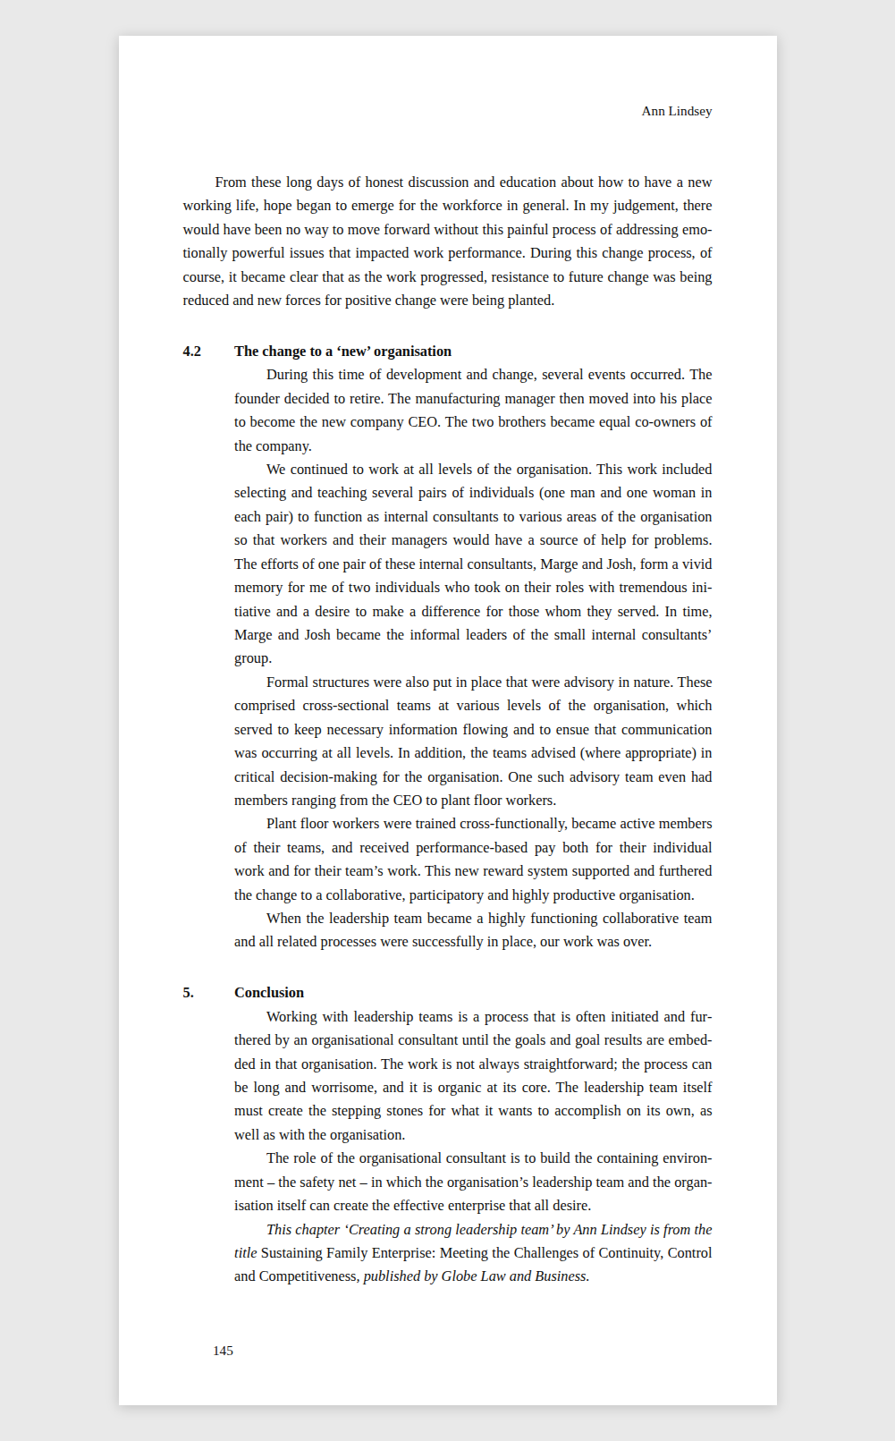Ann Lindsey
From these long days of honest discussion and education about how to have a new working life, hope began to emerge for the workforce in general. In my judgement, there would have been no way to move forward without this painful process of addressing emotionally powerful issues that impacted work performance. During this change process, of course, it became clear that as the work progressed, resistance to future change was being reduced and new forces for positive change were being planted.
4.2
The change to a ‘new’ organisation
During this time of development and change, several events occurred. The founder decided to retire. The manufacturing manager then moved into his place to become the new company CEO. The two brothers became equal co-owners of the company.
We continued to work at all levels of the organisation. This work included selecting and teaching several pairs of individuals (one man and one woman in each pair) to function as internal consultants to various areas of the organisation so that workers and their managers would have a source of help for problems. The efforts of one pair of these internal consultants, Marge and Josh, form a vivid memory for me of two individuals who took on their roles with tremendous initiative and a desire to make a difference for those whom they served. In time, Marge and Josh became the informal leaders of the small internal consultants’ group.
Formal structures were also put in place that were advisory in nature. These comprised cross-sectional teams at various levels of the organisation, which served to keep necessary information flowing and to ensue that communication was occurring at all levels. In addition, the teams advised (where appropriate) in critical decision-making for the organisation. One such advisory team even had members ranging from the CEO to plant floor workers.
Plant floor workers were trained cross-functionally, became active members of their teams, and received performance-based pay both for their individual work and for their team’s work. This new reward system supported and furthered the change to a collaborative, participatory and highly productive organisation.
When the leadership team became a highly functioning collaborative team and all related processes were successfully in place, our work was over.
5.
Conclusion
Working with leadership teams is a process that is often initiated and furthered by an organisational consultant until the goals and goal results are embedded in that organisation. The work is not always straightforward; the process can be long and worrisome, and it is organic at its core. The leadership team itself must create the stepping stones for what it wants to accomplish on its own, as well as with the organisation.
The role of the organisational consultant is to build the containing environment – the safety net – in which the organisation’s leadership team and the organisation itself can create the effective enterprise that all desire.
This chapter ‘Creating a strong leadership team’ by Ann Lindsey is from the title Sustaining Family Enterprise: Meeting the Challenges of Continuity, Control and Competitiveness, published by Globe Law and Business.
145